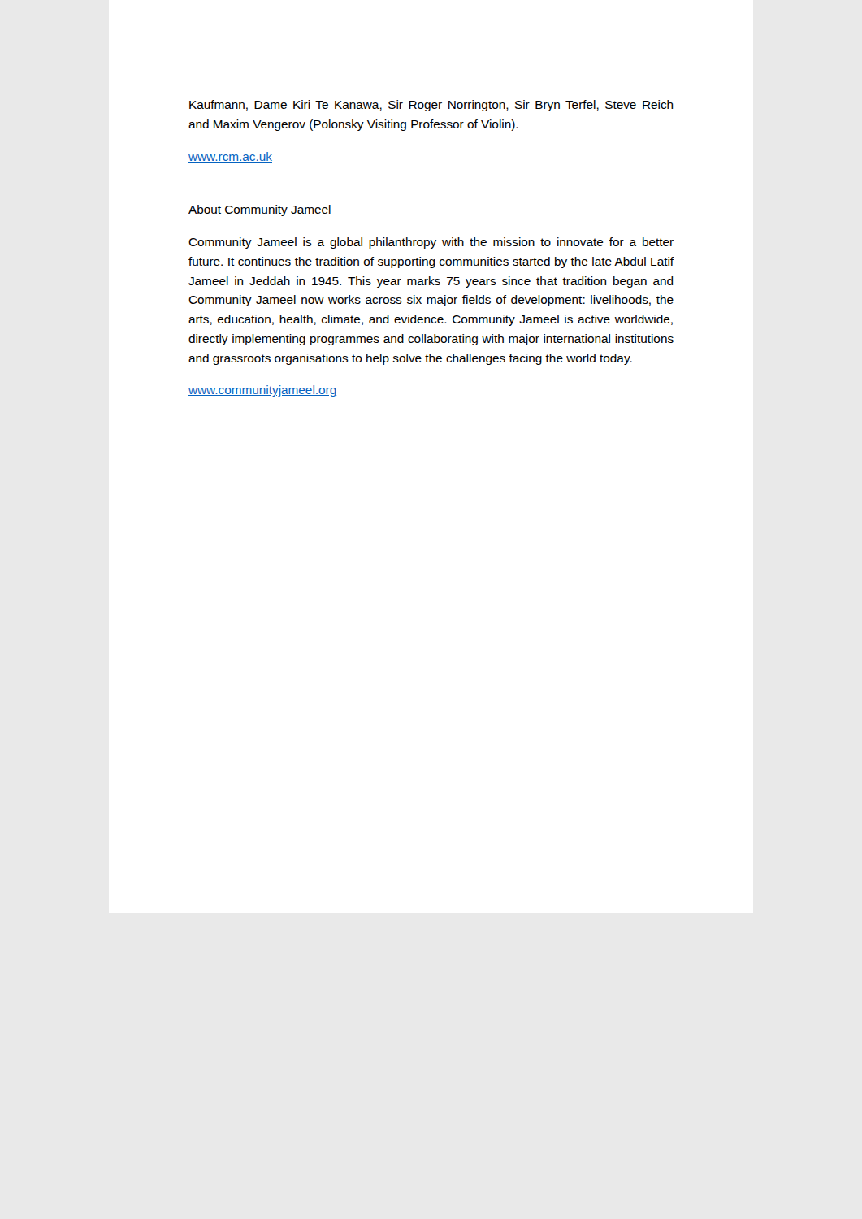Kaufmann, Dame Kiri Te Kanawa, Sir Roger Norrington, Sir Bryn Terfel, Steve Reich and Maxim Vengerov (Polonsky Visiting Professor of Violin).
www.rcm.ac.uk
About Community Jameel
Community Jameel is a global philanthropy with the mission to innovate for a better future. It continues the tradition of supporting communities started by the late Abdul Latif Jameel in Jeddah in 1945. This year marks 75 years since that tradition began and Community Jameel now works across six major fields of development: livelihoods, the arts, education, health, climate, and evidence. Community Jameel is active worldwide, directly implementing programmes and collaborating with major international institutions and grassroots organisations to help solve the challenges facing the world today.
www.communityjameel.org